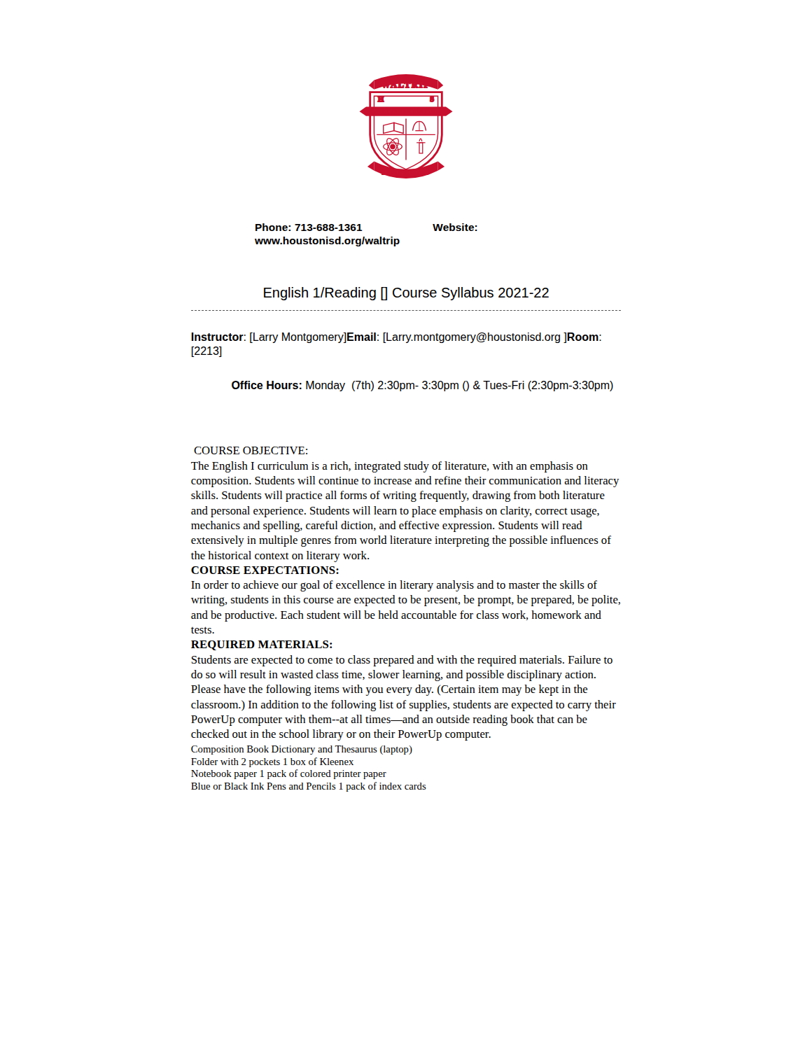WALTRIP H S TRUTH HONOR INTEGRITY
Phone: 713-688-1361 Website: www.houstonisd.org/waltrip
English 1/Reading [] Course Syllabus 2021-22
Instructor: [Larry Montgomery]Email: [Larry.montgomery@houstonisd.org ]Room: [2213]
Office Hours: Monday (7th) 2:30pm- 3:30pm () & Tues-Fri (2:30pm-3:30pm)
COURSE OBJECTIVE:
The English I curriculum is a rich, integrated study of literature, with an emphasis on composition. Students will continue to increase and refine their communication and literacy skills. Students will practice all forms of writing frequently, drawing from both literature and personal experience. Students will learn to place emphasis on clarity, correct usage, mechanics and spelling, careful diction, and effective expression. Students will read extensively in multiple genres from world literature interpreting the possible influences of the historical context on literary work.
COURSE EXPECTATIONS:
In order to achieve our goal of excellence in literary analysis and to master the skills of writing, students in this course are expected to be present, be prompt, be prepared, be polite, and be productive. Each student will be held accountable for class work, homework and tests.
REQUIRED MATERIALS:
Students are expected to come to class prepared and with the required materials. Failure to do so will result in wasted class time, slower learning, and possible disciplinary action. Please have the following items with you every day. (Certain item may be kept in the classroom.) In addition to the following list of supplies, students are expected to carry their PowerUp computer with them--at all times—and an outside reading book that can be checked out in the school library or on their PowerUp computer.
Composition Book Dictionary and Thesaurus (laptop)
Folder with 2 pockets 1 box of Kleenex
Notebook paper 1 pack of colored printer paper
Blue or Black Ink Pens and Pencils 1 pack of index cards